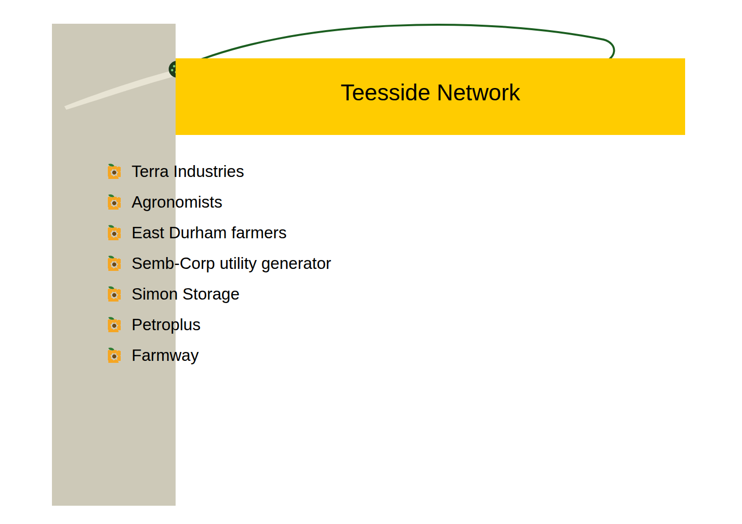Teesside Network
Terra Industries
Agronomists
East Durham farmers
Semb-Corp utility generator
Simon Storage
Petroplus
Farmway